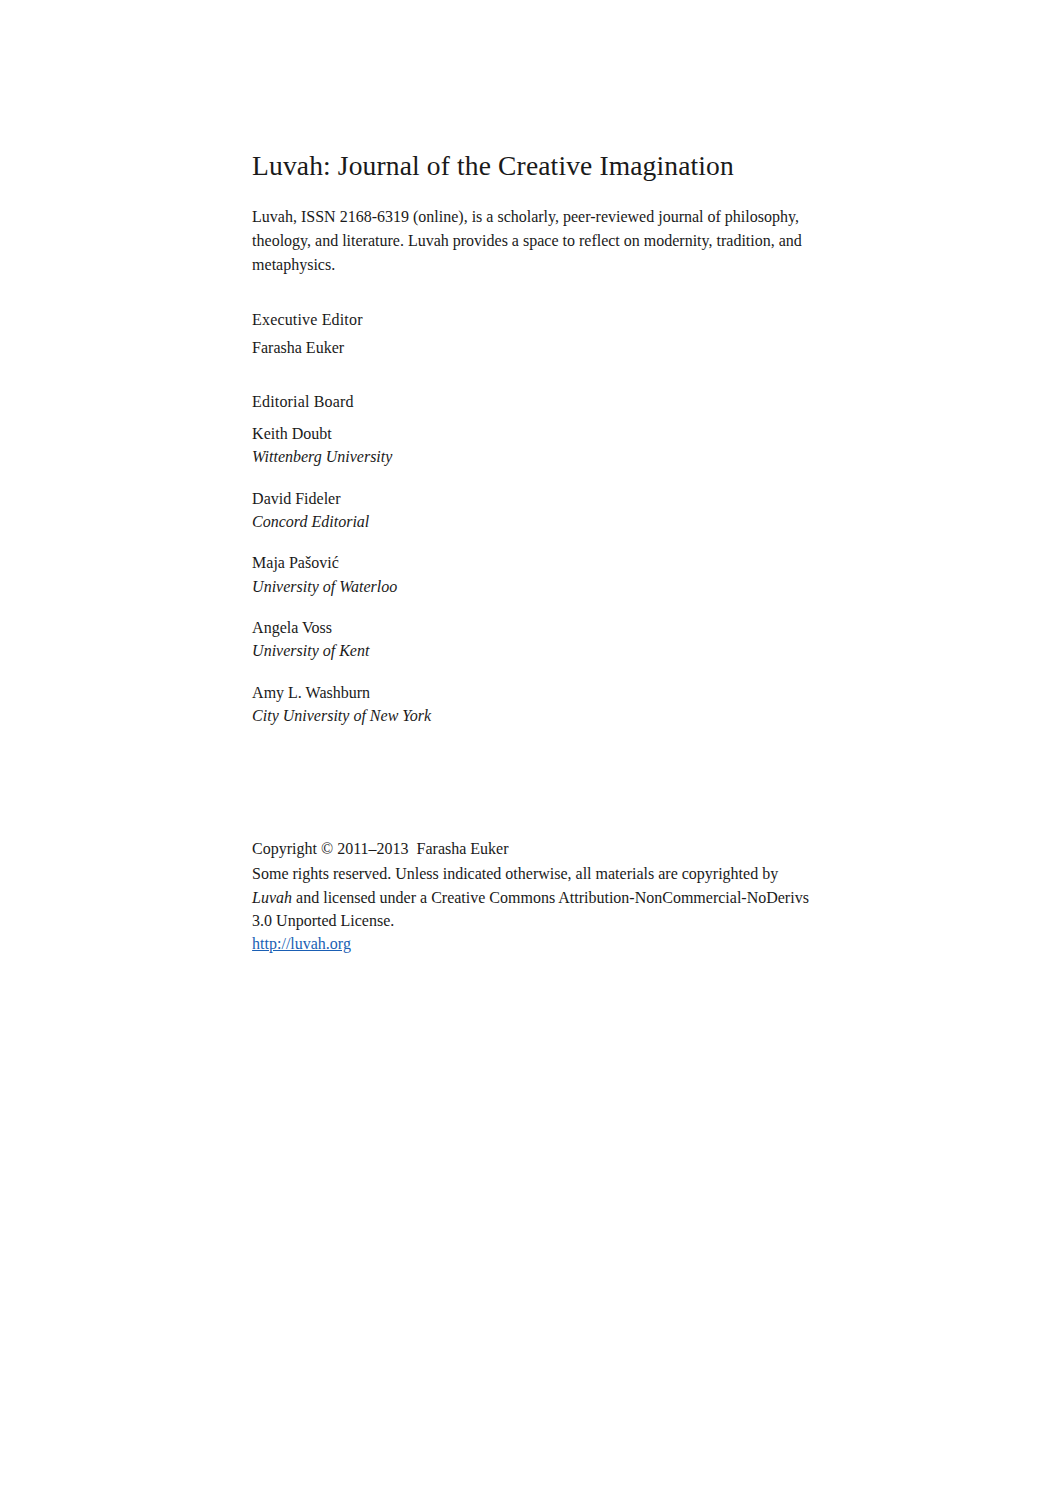Luvah: Journal of the Creative Imagination
Luvah, ISSN 2168-6319 (online), is a scholarly, peer-reviewed journal of philosophy, theology, and literature. Luvah provides a space to reflect on modernity, tradition, and metaphysics.
Executive Editor
Farasha Euker
Editorial Board
Keith Doubt
Wittenberg University
David Fideler
Concord Editorial
Maja Pašović
University of Waterloo
Angela Voss
University of Kent
Amy L. Washburn
City University of New York
Copyright © 2011–2013 Farasha Euker
Some rights reserved. Unless indicated otherwise, all materials are copyrighted by Luvah and licensed under a Creative Commons Attribution-NonCommercial-NoDerivs 3.0 Unported License.
http://luvah.org